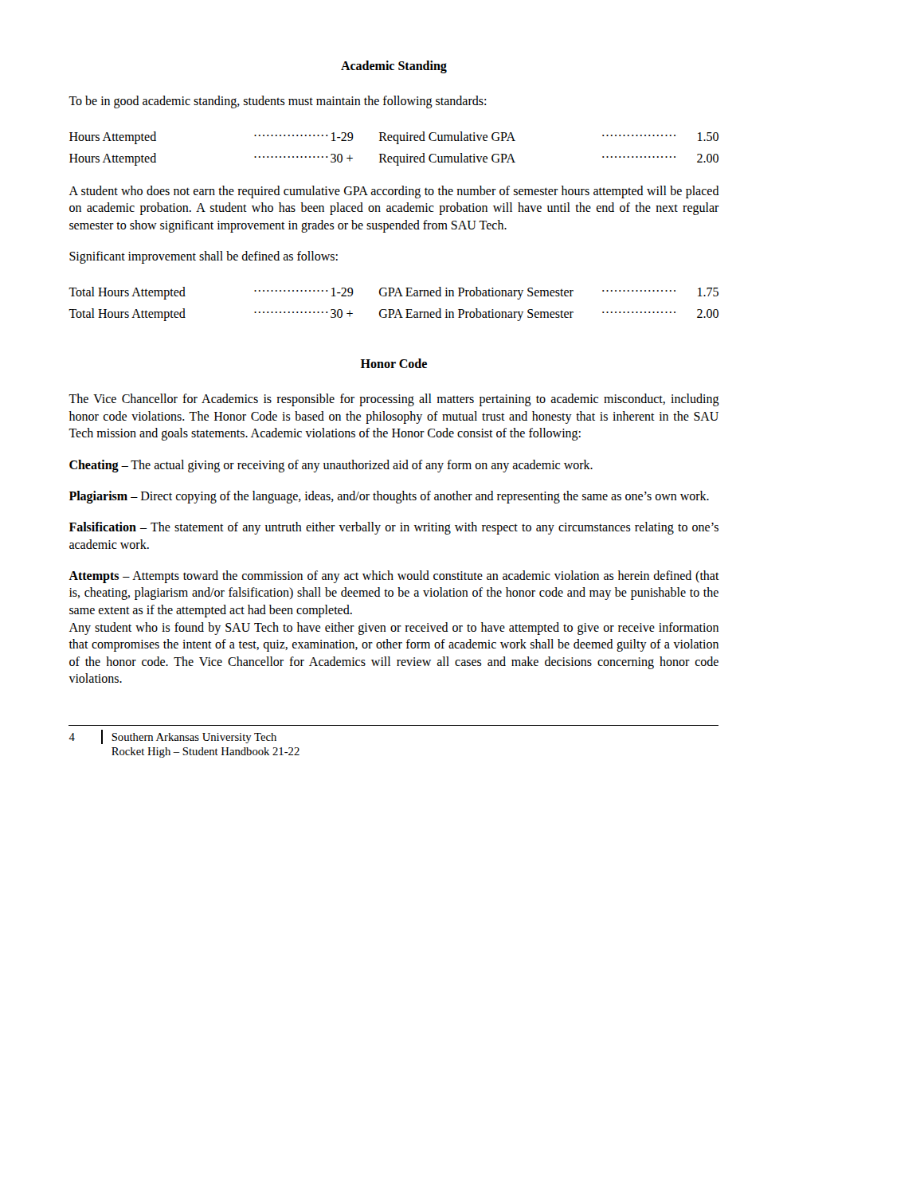Academic Standing
To be in good academic standing, students must maintain the following standards:
| Hours Attempted | ................................ | 1-29 | | Required Cumulative GPA | ..................................................... | 1.50 |
| Hours Attempted | .............................. | 30 + | | Required Cumulative GPA | ..................................................... | 2.00 |
A student who does not earn the required cumulative GPA according to the number of semester hours attempted will be placed on academic probation. A student who has been placed on academic probation will have until the end of the next regular semester to show significant improvement in grades or be suspended from SAU Tech.
Significant improvement shall be defined as follows:
| Total Hours Attempted | .......................... | 1-29 | | GPA Earned in Probationary Semester | .......................... | 1.75 |
| Total Hours Attempted | .......................... | 30 + | | GPA Earned in Probationary Semester | .......................... | 2.00 |
Honor Code
The Vice Chancellor for Academics is responsible for processing all matters pertaining to academic misconduct, including honor code violations. The Honor Code is based on the philosophy of mutual trust and honesty that is inherent in the SAU Tech mission and goals statements. Academic violations of the Honor Code consist of the following:
Cheating – The actual giving or receiving of any unauthorized aid of any form on any academic work.
Plagiarism – Direct copying of the language, ideas, and/or thoughts of another and representing the same as one’s own work.
Falsification – The statement of any untruth either verbally or in writing with respect to any circumstances relating to one’s academic work.
Attempts – Attempts toward the commission of any act which would constitute an academic violation as herein defined (that is, cheating, plagiarism and/or falsification) shall be deemed to be a violation of the honor code and may be punishable to the same extent as if the attempted act had been completed.
Any student who is found by SAU Tech to have either given or received or to have attempted to give or receive information that compromises the intent of a test, quiz, examination, or other form of academic work shall be deemed guilty of a violation of the honor code. The Vice Chancellor for Academics will review all cases and make decisions concerning honor code violations.
4
Southern Arkansas University Tech
Rocket High – Student Handbook 21-22